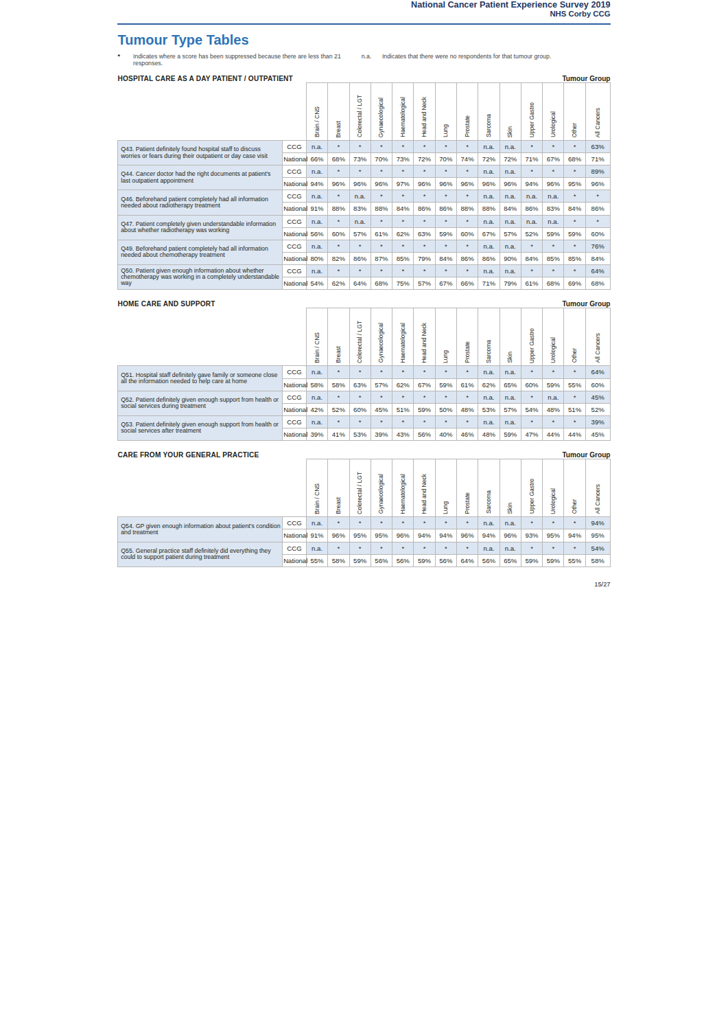National Cancer Patient Experience Survey 2019
NHS Corby CCG
Tumour Type Tables
| * | Indicates where a score has been suppressed because there are less than 21 responses. | n.a. | Indicates that there were no respondents for that tumour group. |
HOSPITAL CARE AS A DAY PATIENT / OUTPATIENT
Tumour Group
| | | Brain / CNS | Breast | Colorectal / LGT | Gynaecological | Haematological | Head and Neck | Lung | Prostate | Sarcoma | Skin | Upper Gastro | Urological | Other | All Cancers |
| --- | --- | --- | --- | --- | --- | --- | --- | --- | --- | --- | --- | --- | --- | --- | --- |
| Q43. Patient definitely found hospital staff to discuss worries or fears during their outpatient or day case visit | CCG | n.a. | * | * | * | * | * | * | * | n.a. | n.a. | * | * | * | 63% |
| National | 66% | 68% | 73% | 70% | 73% | 72% | 70% | 74% | 72% | 72% | 71% | 67% | 68% | 71% |
| Q44. Cancer doctor had the right documents at patient's last outpatient appointment | CCG | n.a. | * | * | * | * | * | * | * | n.a. | n.a. | * | * | * | 89% |
| National | 94% | 96% | 96% | 96% | 97% | 96% | 96% | 96% | 96% | 96% | 94% | 96% | 95% | 96% |
| Q46. Beforehand patient completely had all information needed about radiotherapy treatment | CCG | n.a. | * | n.a. | * | * | * | * | * | n.a. | n.a. | n.a. | n.a. | * | * |
| National | 91% | 88% | 83% | 88% | 84% | 86% | 86% | 88% | 88% | 84% | 86% | 83% | 84% | 86% |
| Q47. Patient completely given understandable information about whether radiotherapy was working | CCG | n.a. | * | n.a. | * | * | * | * | * | n.a. | n.a. | n.a. | n.a. | * | * |
| National | 56% | 60% | 57% | 61% | 62% | 63% | 59% | 60% | 67% | 57% | 52% | 59% | 59% | 60% |
| Q49. Beforehand patient completely had all information needed about chemotherapy treatment | CCG | n.a. | * | * | * | * | * | * | * | n.a. | n.a. | * | * | * | 76% |
| National | 80% | 82% | 86% | 87% | 85% | 79% | 84% | 86% | 86% | 90% | 84% | 85% | 85% | 84% |
| Q50. Patient given enough information about whether chemotherapy was working in a completely understandable way | CCG | n.a. | * | * | * | * | * | * | * | n.a. | n.a. | * | * | * | 64% |
| National | 54% | 62% | 64% | 68% | 75% | 57% | 67% | 66% | 71% | 79% | 61% | 68% | 69% | 68% |
HOME CARE AND SUPPORT
Tumour Group
| | | Brain / CNS | Breast | Colorectal / LGT | Gynaecological | Haematological | Head and Neck | Lung | Prostate | Sarcoma | Skin | Upper Gastro | Urological | Other | All Cancers |
| --- | --- | --- | --- | --- | --- | --- | --- | --- | --- | --- | --- | --- | --- | --- | --- |
| Q51. Hospital staff definitely gave family or someone close all the information needed to help care at home | CCG | n.a. | * | * | * | * | * | * | * | n.a. | n.a. | * | * | * | 64% |
| National | 58% | 58% | 63% | 57% | 62% | 67% | 59% | 61% | 62% | 65% | 60% | 59% | 55% | 60% |
| Q52. Patient definitely given enough support from health or social services during treatment | CCG | n.a. | * | * | * | * | * | * | * | n.a. | n.a. | * | n.a. | * | 45% |
| National | 42% | 52% | 60% | 45% | 51% | 59% | 50% | 48% | 53% | 57% | 54% | 48% | 51% | 52% |
| Q53. Patient definitely given enough support from health or social services after treatment | CCG | n.a. | * | * | * | * | * | * | * | n.a. | n.a. | * | * | * | 39% |
| National | 39% | 41% | 53% | 39% | 43% | 56% | 40% | 46% | 48% | 59% | 47% | 44% | 44% | 45% |
CARE FROM YOUR GENERAL PRACTICE
Tumour Group
| | | Brain / CNS | Breast | Colorectal / LGT | Gynaecological | Haematological | Head and Neck | Lung | Prostate | Sarcoma | Skin | Upper Gastro | Urological | Other | All Cancers |
| --- | --- | --- | --- | --- | --- | --- | --- | --- | --- | --- | --- | --- | --- | --- | --- |
| Q54. GP given enough information about patient's condition and treatment | CCG | n.a. | * | * | * | * | * | * | * | n.a. | n.a. | * | * | * | 94% |
| National | 91% | 96% | 95% | 95% | 96% | 94% | 94% | 96% | 94% | 96% | 93% | 95% | 94% | 95% |
| Q55. General practice staff definitely did everything they could to support patient during treatment | CCG | n.a. | * | * | * | * | * | * | * | n.a. | n.a. | * | * | * | 54% |
| National | 55% | 58% | 59% | 56% | 56% | 59% | 56% | 64% | 56% | 65% | 59% | 59% | 55% | 58% |
15/27